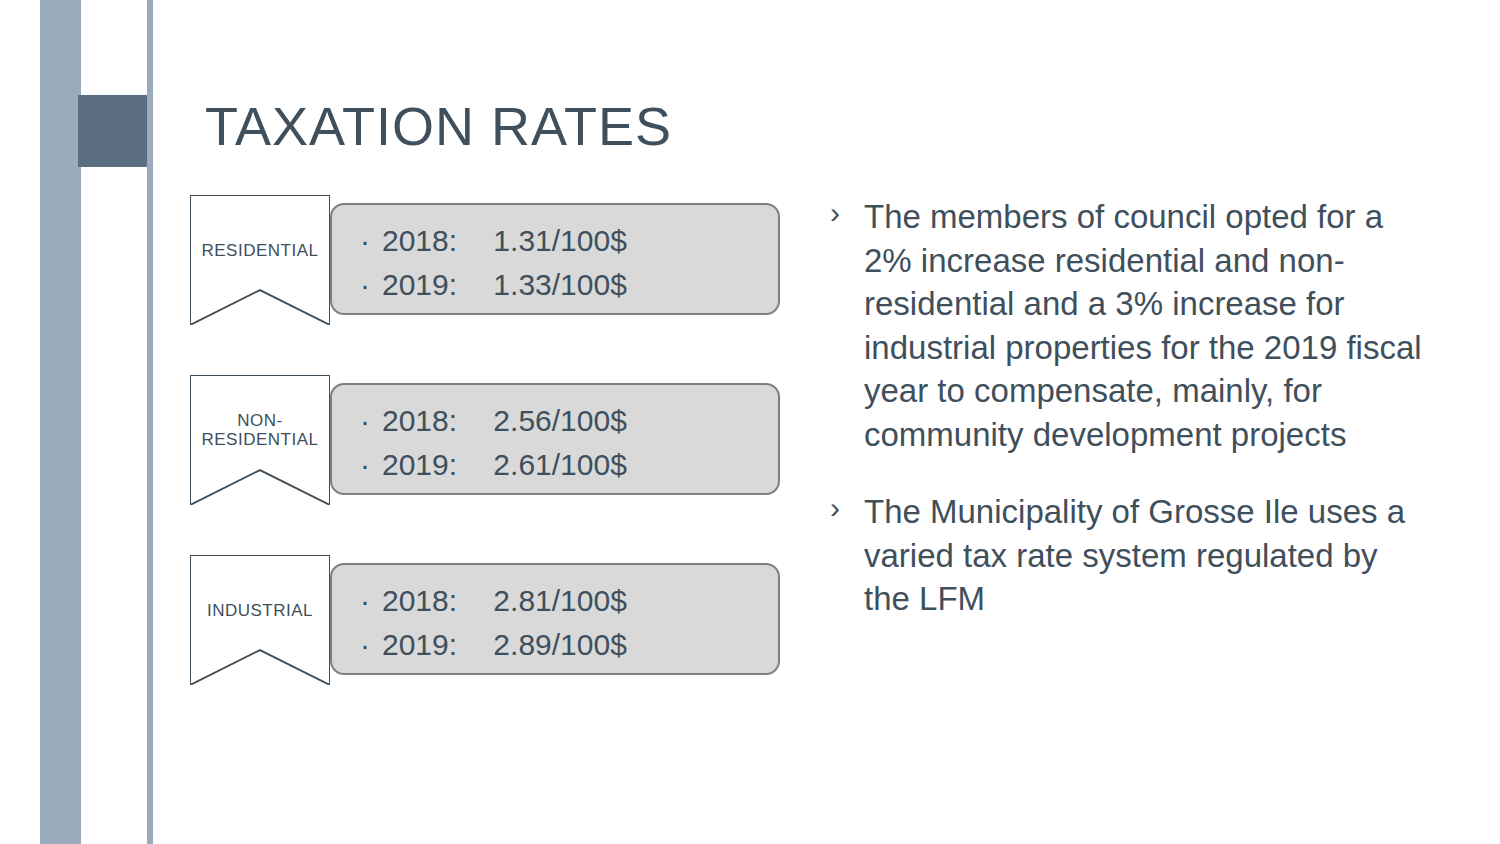TAXATION RATES
RESIDENTIAL
2018: 1.31/100$
2019: 1.33/100$
NON-
RESIDENTIAL
2018: 2.56/100$
2019: 2.61/100$
INDUSTRIAL
2018: 2.81/100$
2019: 2.89/100$
The members of council opted for a 2% increase residential and non-residential and a 3% increase for industrial properties for the 2019 fiscal year to compensate, mainly, for community development projects
The Municipality of Grosse Ile uses a varied tax rate system regulated by the LFM